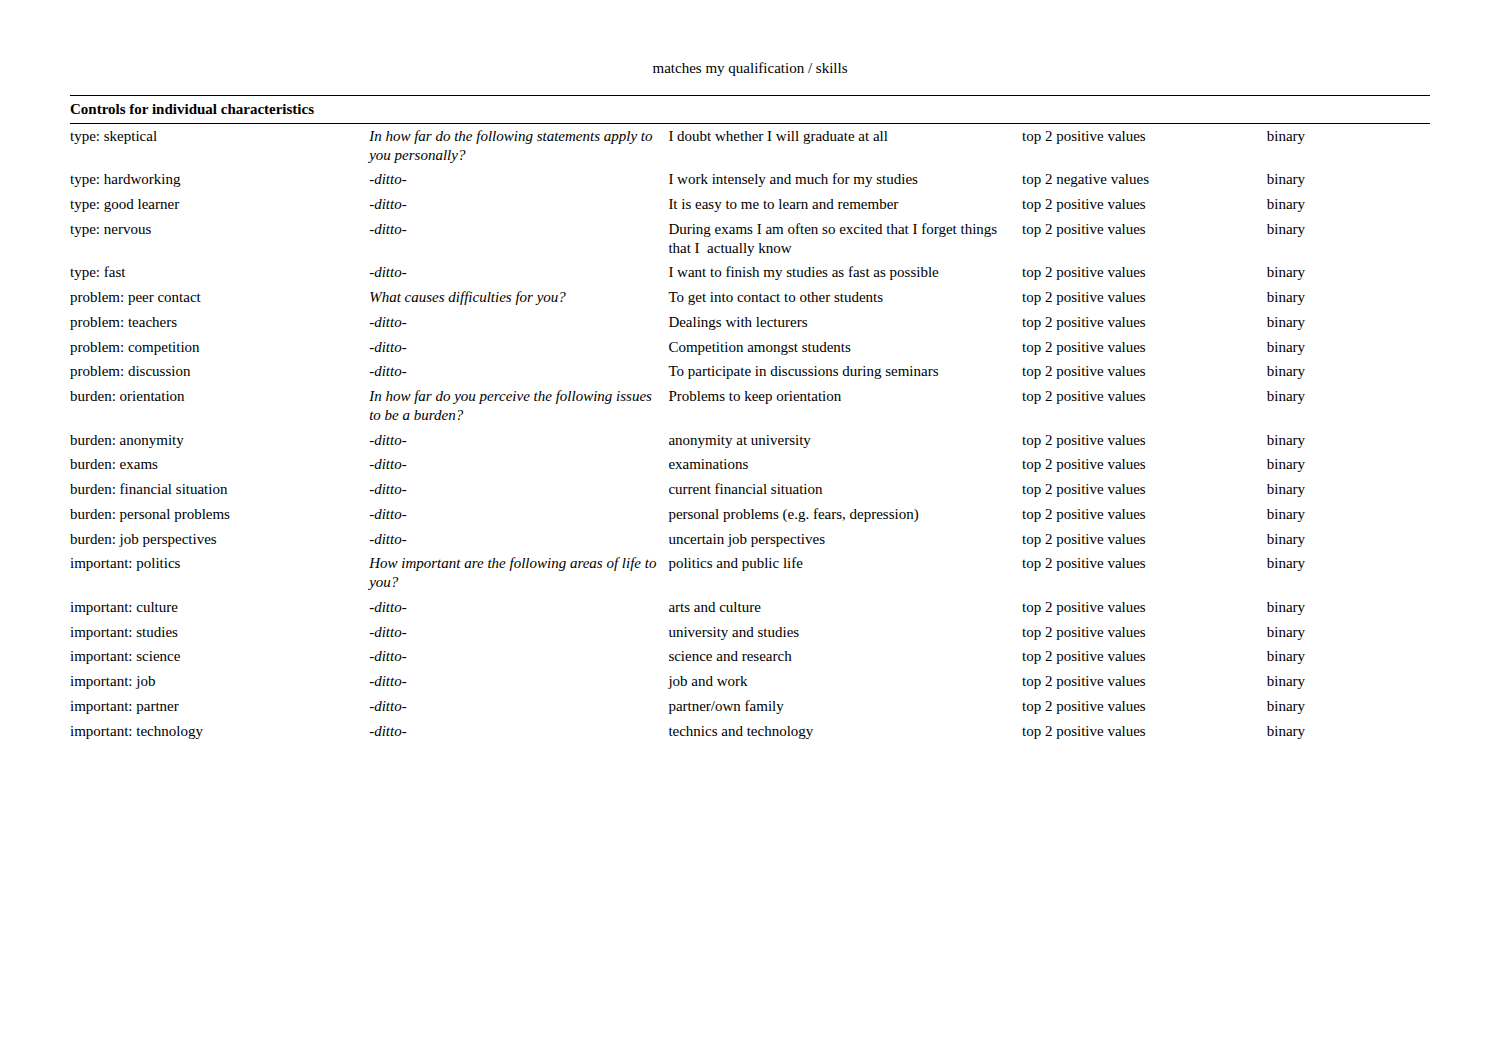matches my qualification / skills
| Controls for individual characteristics |
| type: skeptical | In how far do the following statements apply to you personally? | I doubt whether I will graduate at all | top 2 positive values | binary |
| type: hardworking | -ditto- | I work intensely and much for my studies | top 2 negative values | binary |
| type: good learner | -ditto- | It is easy to me to learn and remember | top 2 positive values | binary |
| type: nervous | -ditto- | During exams I am often so excited that I forget things that I actually know | top 2 positive values | binary |
| type: fast | -ditto- | I want to finish my studies as fast as possible | top 2 positive values | binary |
| problem: peer contact | What causes difficulties for you? | To get into contact to other students | top 2 positive values | binary |
| problem: teachers | -ditto- | Dealings with lecturers | top 2 positive values | binary |
| problem: competition | -ditto- | Competition amongst students | top 2 positive values | binary |
| problem: discussion | -ditto- | To participate in discussions during seminars | top 2 positive values | binary |
| burden: orientation | In how far do you perceive the following issues to be a burden? | Problems to keep orientation | top 2 positive values | binary |
| burden: anonymity | -ditto- | anonymity at university | top 2 positive values | binary |
| burden: exams | -ditto- | examinations | top 2 positive values | binary |
| burden: financial situation | -ditto- | current financial situation | top 2 positive values | binary |
| burden: personal problems | -ditto- | personal problems (e.g. fears, depression) | top 2 positive values | binary |
| burden: job perspectives | -ditto- | uncertain job perspectives | top 2 positive values | binary |
| important: politics | How important are the following areas of life to you? | politics and public life | top 2 positive values | binary |
| important: culture | -ditto- | arts and culture | top 2 positive values | binary |
| important: studies | -ditto- | university and studies | top 2 positive values | binary |
| important: science | -ditto- | science and research | top 2 positive values | binary |
| important: job | -ditto- | job and work | top 2 positive values | binary |
| important: partner | -ditto- | partner/own family | top 2 positive values | binary |
| important: technology | -ditto- | technics and technology | top 2 positive values | binary |